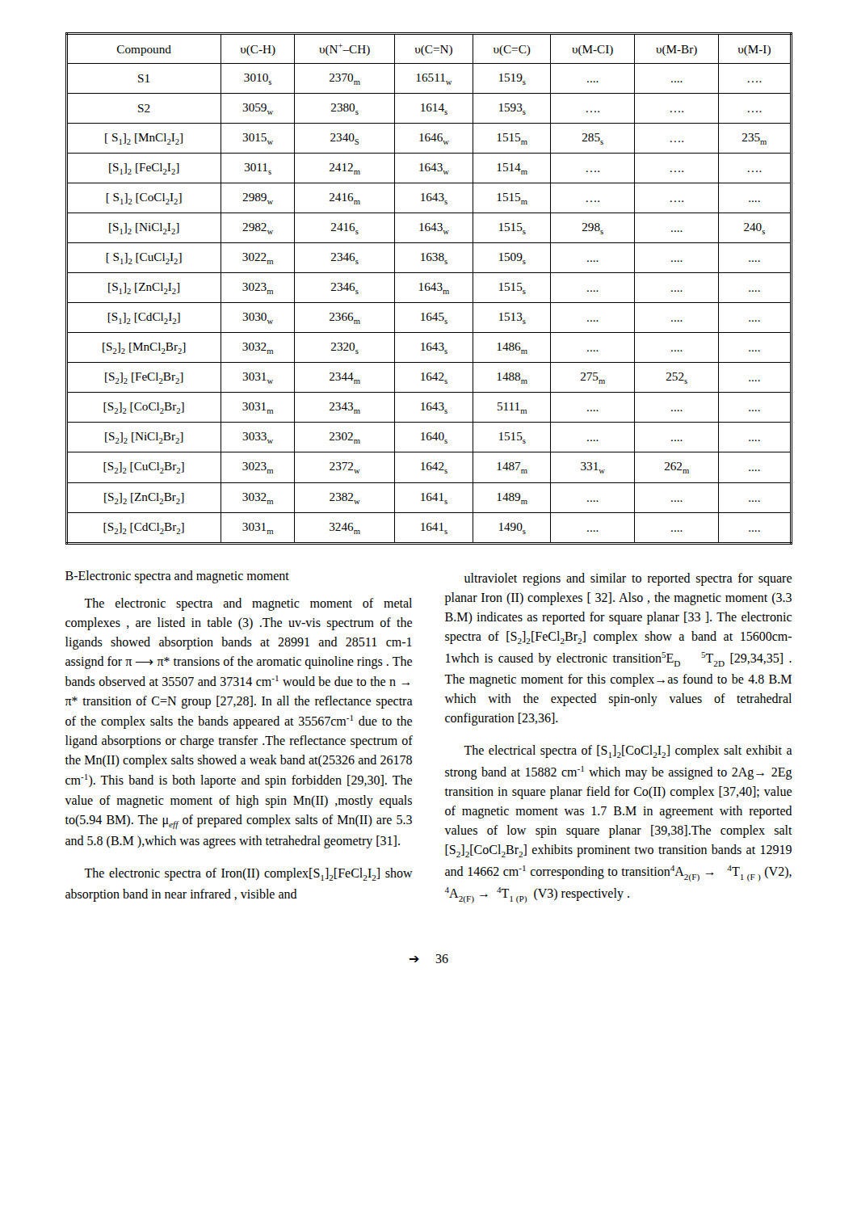| Compound | υ(C-H) | υ(N + –CH) | υ(C=N) | υ(C=C) | υ(M-CI) | υ(M-Br) | υ(M-I) |
| --- | --- | --- | --- | --- | --- | --- | --- |
| S1 | 3010 s | 2370 m | 16511 w | 1519 s | .... | .... | …. |
| S2 | 3059 w | 2380 s | 1614 s | 1593 s | …. | …. | …. |
| [ S 1 ] 2 [MnCl 2 I 2 ] | 3015 w | 2340 S | 1646 w | 1515 m | 285 s | …. | 235 m |
| [S 1 ] 2 [FeCl 2 I 2 ] | 3011 s | 2412 m | 1643 w | 1514 m | …. | …. | …. |
| [ S 1 ] 2 [CoCl 2 I 2 ] | 2989 w | 2416 m | 1643 s | 1515 m | …. | …. | .... |
| [S 1 ] 2 [NiCl 2 I 2 ] | 2982 w | 2416 s | 1643 w | 1515 s | 298 s | .... | 240 s |
| [ S 1 ] 2 [CuCl 2 I 2 ] | 3022 m | 2346 s | 1638 s | 1509 s | .... | .... | .... |
| [S 1 ] 2 [ZnCl 2 I 2 ] | 3023 m | 2346 s | 1643 m | 1515 s | .... | .... | .... |
| [S 1 ] 2 [CdCl 2 I 2 ] | 3030 w | 2366 m | 1645 s | 1513 s | .... | .... | .... |
| [S 2 ] 2 [MnCl 2 Br 2 ] | 3032 m | 2320 s | 1643 s | 1486 m | .... | .... | .... |
| [S 2 ] 2 [FeCl 2 Br 2 ] | 3031 w | 2344 m | 1642 s | 1488 m | 275 m | 252 s | .... |
| [S 2 ] 2 [CoCl 2 Br 2 ] | 3031 m | 2343 m | 1643 s | 5111 m | .... | .... | .... |
| [S 2 ] 2 [NiCl 2 Br 2 ] | 3033 w | 2302 m | 1640 s | 1515 s | .... | .... | .... |
| [S 2 ] 2 [CuCl 2 Br 2 ] | 3023 m | 2372 w | 1642 s | 1487 m | 331 w | 262 m | .... |
| [S 2 ] 2 [ZnCl 2 Br 2 ] | 3032 m | 2382 w | 1641 s | 1489 m | .... | .... | .... |
| [S 2 ] 2 [CdCl 2 Br 2 ] | 3031 m | 3246 m | 1641 s | 1490 s | .... | .... | .... |
B-Electronic spectra and magnetic moment
The electronic spectra and magnetic moment of metal complexes , are listed in table (3) .The uv-vis spectrum of the ligands showed absorption bands at 28991 and 28511 cm-1 assignd for π ⟶ π* transions of the aromatic quinoline rings . The bands observed at 35507 and 37314 cm-1 would be due to the n → π* transition of C=N group [27,28]. In all the reflectance spectra of the complex salts the bands appeared at 35567cm-1 due to the ligand absorptions or charge transfer .The reflectance spectrum of the Mn(II) complex salts showed a weak band at(25326 and 26178 cm-1). This band is both laporte and spin forbidden [29,30]. The value of magnetic moment of high spin Mn(II) ,mostly equals to(5.94 BM). The μeff of prepared complex salts of Mn(II) are 5.3 and 5.8 (B.M ),which was agrees with tetrahedral geometry [31].
The electronic spectra of Iron(II) complex[S1]2[FeCl2I2] show absorption band in near infrared , visible and
ultraviolet regions and similar to reported spectra for square planar Iron (II) complexes [ 32]. Also , the magnetic moment (3.3 B.M) indicates as reported for square planar [33 ]. The electronic spectra of [S2]2[FeCl2Br2] complex show a band at 15600cm-1whch is caused by electronic transition5ED 5T2D [29,34,35] . The magnetic moment for this complex→as found to be 4.8 B.M which with the expected spin-only values of tetrahedral configuration [23,36].
The electrical spectra of [S1]2[CoCl2I2] complex salt exhibit a strong band at 15882 cm-1 which may be assigned to 2Ag→ 2Eg transition in square planar field for Co(II) complex [37,40]; value of magnetic moment was 1.7 B.M in agreement with reported values of low spin square planar [39,38].The complex salt [S2]2[CoCl2Br2] exhibits prominent two transition bands at 12919 and 14662 cm-1 corresponding to transition4A2(F) → 4T1 (F ) (V2), 4A2(F) → 4T1 (P) (V3) respectively .
➔36